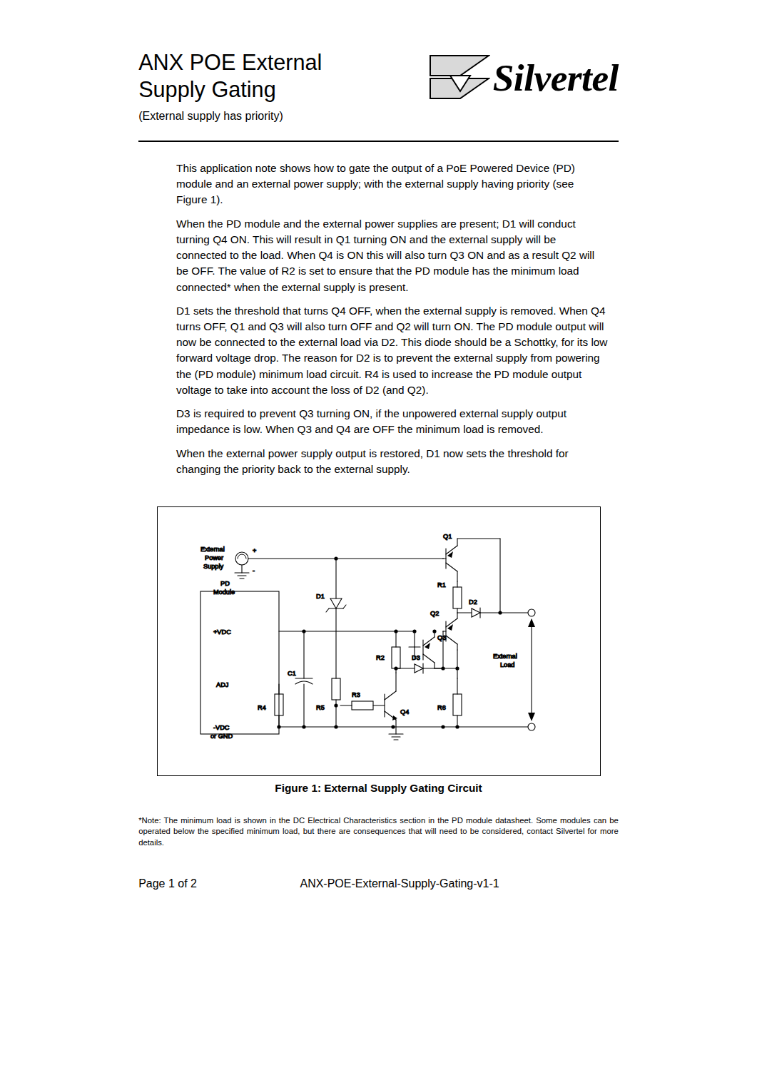ANX POE External
Supply Gating
(External supply has priority)
Silvertel
This application note shows how to gate the output of a PoE Powered Device (PD) module and an external power supply; with the external supply having priority (see Figure 1).
When the PD module and the external power supplies are present; D1 will conduct turning Q4 ON. This will result in Q1 turning ON and the external supply will be connected to the load. When Q4 is ON this will also turn Q3 ON and as a result Q2 will be OFF. The value of R2 is set to ensure that the PD module has the minimum load connected* when the external supply is present.
D1 sets the threshold that turns Q4 OFF, when the external supply is removed. When Q4 turns OFF, Q1 and Q3 will also turn OFF and Q2 will turn ON. The PD module output will now be connected to the external load via D2. This diode should be a Schottky, for its low forward voltage drop. The reason for D2 is to prevent the external supply from powering the (PD module) minimum load circuit. R4 is used to increase the PD module output voltage to take into account the loss of D2 (and Q2).
D3 is required to prevent Q3 turning ON, if the unpowered external supply output impedance is low. When Q3 and Q4 are OFF the minimum load is removed.
When the external power supply output is restored, D1 now sets the threshold for changing the priority back to the external supply.
External Power Supply + - PD Module +VDC ADJ -VDC or GND R4 C1 D1 R5 R3 Q4 D3 R2 Q3 Q2 D2 Q1 R1 R6 External Load
Figure 1: External Supply Gating Circuit
*Note: The minimum load is shown in the DC Electrical Characteristics section in the PD module datasheet. Some modules can be operated below the specified minimum load, but there are consequences that will need to be considered, contact Silvertel for more details.
Page 1 of 2
ANX-POE-External-Supply-Gating-v1-1